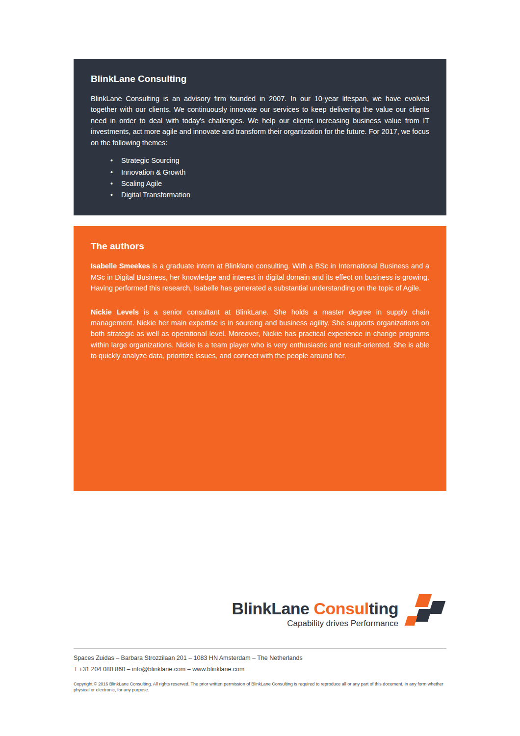BlinkLane Consulting
BlinkLane Consulting is an advisory firm founded in 2007. In our 10-year lifespan, we have evolved together with our clients. We continuously innovate our services to keep delivering the value our clients need in order to deal with today's challenges. We help our clients increasing business value from IT investments, act more agile and innovate and transform their organization for the future. For 2017, we focus on the following themes:
Strategic Sourcing
Innovation & Growth
Scaling Agile
Digital Transformation
The authors
Isabelle Smeekes is a graduate intern at Blinklane consulting. With a BSc in International Business and a MSc in Digital Business, her knowledge and interest in digital domain and its effect on business is growing. Having performed this research, Isabelle has generated a substantial understanding on the topic of Agile.
Nickie Levels is a senior consultant at BlinkLane. She holds a master degree in supply chain management. Nickie her main expertise is in sourcing and business agility. She supports organizations on both strategic as well as operational level. Moreover, Nickie has practical experience in change programs within large organizations. Nickie is a team player who is very enthusiastic and result-oriented. She is able to quickly analyze data, prioritize issues, and connect with the people around her.
BlinkLane Consulting
Capability drives Performance
Spaces Zuidas – Barbara Strozzilaan 201 – 1083 HN Amsterdam – The Netherlands
T +31 204 080 860 – info@blinklane.com – www.blinklane.com
Copyright © 2016 BlinkLane Consulting. All rights reserved. The prior written permission of BlinkLane Consulting is required to reproduce all or any part of this document, in any form whether physical or electronic, for any purpose.